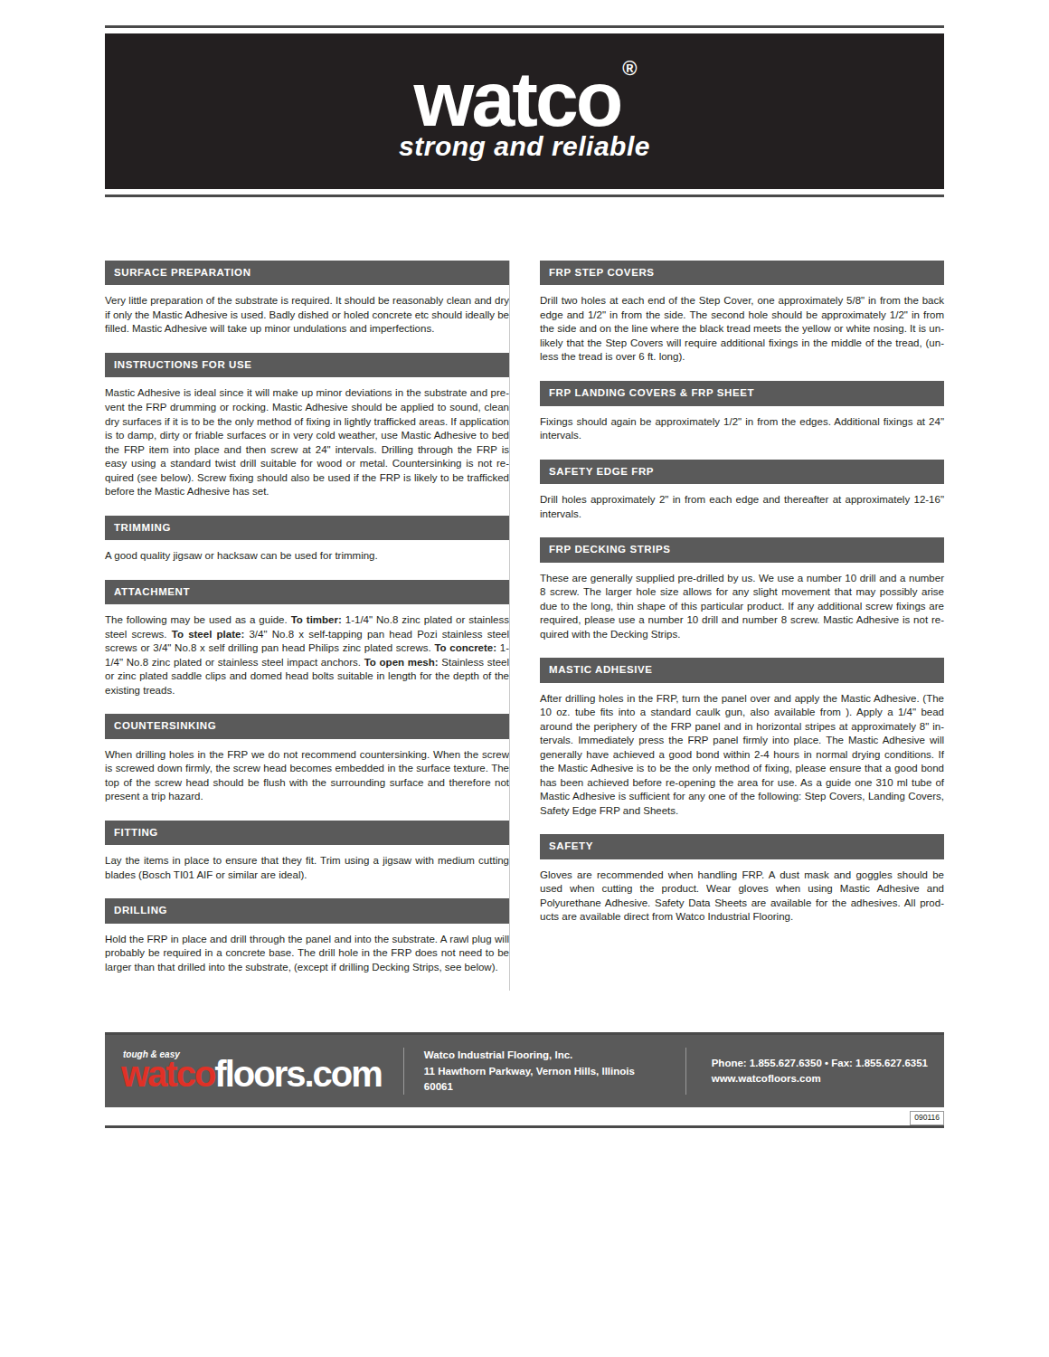watco®
strong and reliable
Surface Preparation
Very little preparation of the substrate is required. It should be reasonably clean and dry if only the Mastic Adhesive is used. Badly dished or holed concrete etc should ideally be filled. Mastic Adhesive will take up minor undulations and imperfections.
Instructions for Use
Mastic Adhesive is ideal since it will make up minor deviations in the substrate and prevent the FRP drumming or rocking. Mastic Adhesive should be applied to sound, clean dry surfaces if it is to be the only method of fixing in lightly trafficked areas. If application is to damp, dirty or friable surfaces or in very cold weather, use Mastic Adhesive to bed the FRP item into place and then screw at 24" intervals. Drilling through the FRP is easy using a standard twist drill suitable for wood or metal. Countersinking is not required (see below). Screw fixing should also be used if the FRP is likely to be trafficked before the Mastic Adhesive has set.
Trimming
A good quality jigsaw or hacksaw can be used for trimming.
Attachment
The following may be used as a guide. To timber: 1-1/4" No.8 zinc plated or stainless steel screws. To steel plate: 3/4" No.8 x self-tapping pan head Pozi stainless steel screws or 3/4" No.8 x self drilling pan head Philips zinc plated screws. To concrete: 1-1/4" No.8 zinc plated or stainless steel impact anchors. To open mesh: Stainless steel or zinc plated saddle clips and domed head bolts suitable in length for the depth of the existing treads.
Countersinking
When drilling holes in the FRP we do not recommend countersinking. When the screw is screwed down firmly, the screw head becomes embedded in the surface texture. The top of the screw head should be flush with the surrounding surface and therefore not present a trip hazard.
Fitting
Lay the items in place to ensure that they fit. Trim using a jigsaw with medium cutting blades (Bosch TI01 AIF or similar are ideal).
Drilling
Hold the FRP in place and drill through the panel and into the substrate. A rawl plug will probably be required in a concrete base. The drill hole in the FRP does not need to be larger than that drilled into the substrate, (except if drilling Decking Strips, see below).
FRP Step Covers
Drill two holes at each end of the Step Cover, one approximately 5/8" in from the back edge and 1/2" in from the side. The second hole should be approximately 1/2" in from the side and on the line where the black tread meets the yellow or white nosing. It is unlikely that the Step Covers will require additional fixings in the middle of the tread, (unless the tread is over 6 ft. long).
FRP Landing Covers & FRP Sheet
Fixings should again be approximately 1/2" in from the edges. Additional fixings at 24" intervals.
Safety Edge FRP
Drill holes approximately 2" in from each edge and thereafter at approximately 12-16" intervals.
FRP Decking Strips
These are generally supplied pre-drilled by us. We use a number 10 drill and a number 8 screw. The larger hole size allows for any slight movement that may possibly arise due to the long, thin shape of this particular product. If any additional screw fixings are required, please use a number 10 drill and number 8 screw. Mastic Adhesive is not required with the Decking Strips.
Mastic Adhesive
After drilling holes in the FRP, turn the panel over and apply the Mastic Adhesive. (The 10 oz. tube fits into a standard caulk gun, also available from ). Apply a 1/4" bead around the periphery of the FRP panel and in horizontal stripes at approximately 8" intervals. Immediately press the FRP panel firmly into place. The Mastic Adhesive will generally have achieved a good bond within 2-4 hours in normal drying conditions. If the Mastic Adhesive is to be the only method of fixing, please ensure that a good bond has been achieved before re-opening the area for use. As a guide one 310 ml tube of Mastic Adhesive is sufficient for any one of the following: Step Covers, Landing Covers, Safety Edge FRP and Sheets.
Safety
Gloves are recommended when handling FRP. A dust mask and goggles should be used when cutting the product. Wear gloves when using Mastic Adhesive and Polyurethane Adhesive. Safety Data Sheets are available for the adhesives. All products are available direct from Watco Industrial Flooring.
tough & easy watco floors.com
Watco Industrial Flooring, Inc.
11 Hawthorn Parkway, Vernon Hills, Illinois 60061
Phone: 1.855.627.6350 • Fax: 1.855.627.6351
www.watcofloors.com
090116